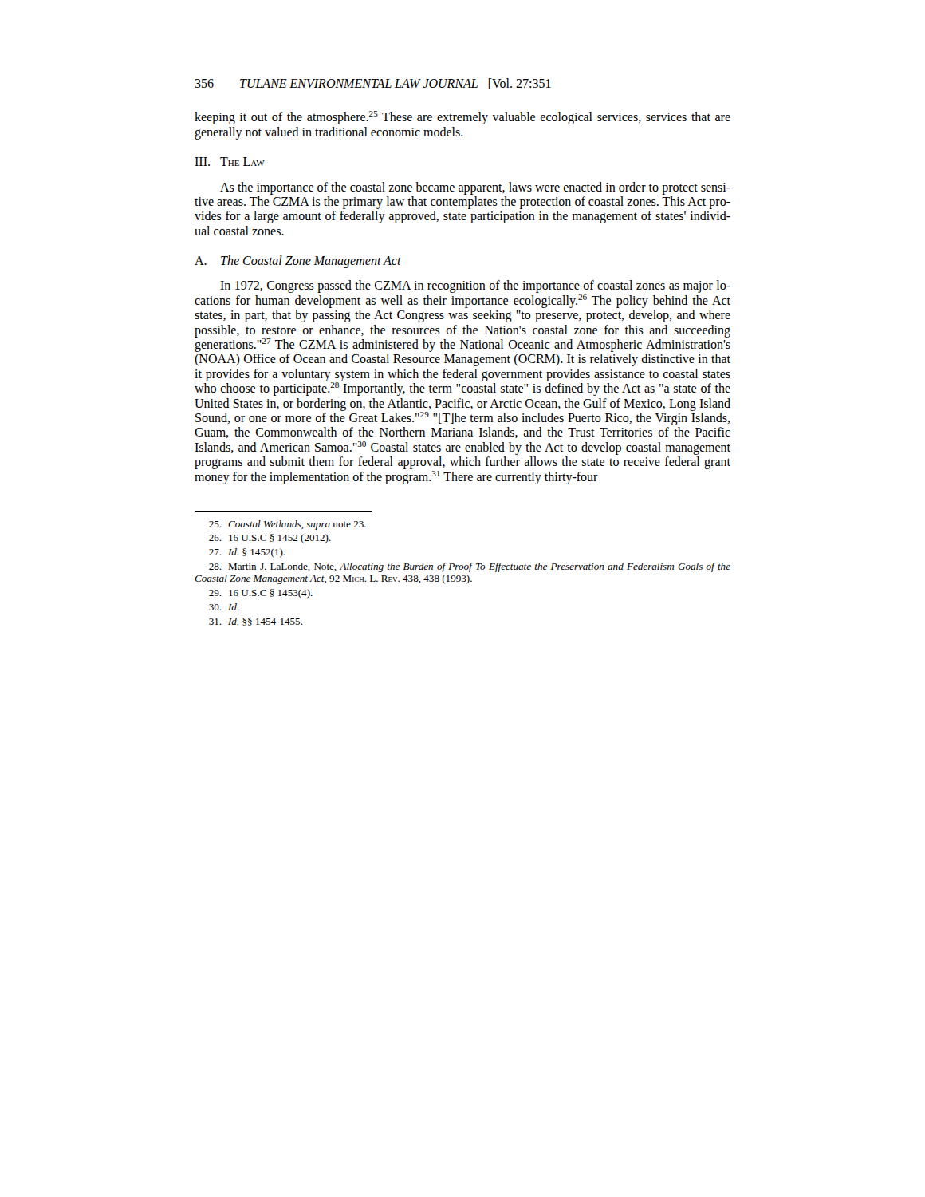356 TULANE ENVIRONMENTAL LAW JOURNAL [Vol. 27:351
keeping it out of the atmosphere.25 These are extremely valuable ecological services, services that are generally not valued in traditional economic models.
III. The Law
As the importance of the coastal zone became apparent, laws were enacted in order to protect sensitive areas. The CZMA is the primary law that contemplates the protection of coastal zones. This Act provides for a large amount of federally approved, state participation in the management of states' individual coastal zones.
A. The Coastal Zone Management Act
In 1972, Congress passed the CZMA in recognition of the importance of coastal zones as major locations for human development as well as their importance ecologically.26 The policy behind the Act states, in part, that by passing the Act Congress was seeking "to preserve, protect, develop, and where possible, to restore or enhance, the resources of the Nation's coastal zone for this and succeeding generations."27 The CZMA is administered by the National Oceanic and Atmospheric Administration's (NOAA) Office of Ocean and Coastal Resource Management (OCRM). It is relatively distinctive in that it provides for a voluntary system in which the federal government provides assistance to coastal states who choose to participate.28 Importantly, the term "coastal state" is defined by the Act as "a state of the United States in, or bordering on, the Atlantic, Pacific, or Arctic Ocean, the Gulf of Mexico, Long Island Sound, or one or more of the Great Lakes."29 "[T]he term also includes Puerto Rico, the Virgin Islands, Guam, the Commonwealth of the Northern Mariana Islands, and the Trust Territories of the Pacific Islands, and American Samoa."30 Coastal states are enabled by the Act to develop coastal management programs and submit them for federal approval, which further allows the state to receive federal grant money for the implementation of the program.31 There are currently thirty-four
25. Coastal Wetlands, supra note 23.
26. 16 U.S.C § 1452 (2012).
27. Id. § 1452(1).
28. Martin J. LaLonde, Note, Allocating the Burden of Proof To Effectuate the Preservation and Federalism Goals of the Coastal Zone Management Act, 92 Mich. L. Rev. 438, 438 (1993).
29. 16 U.S.C § 1453(4).
30. Id.
31. Id. §§ 1454-1455.